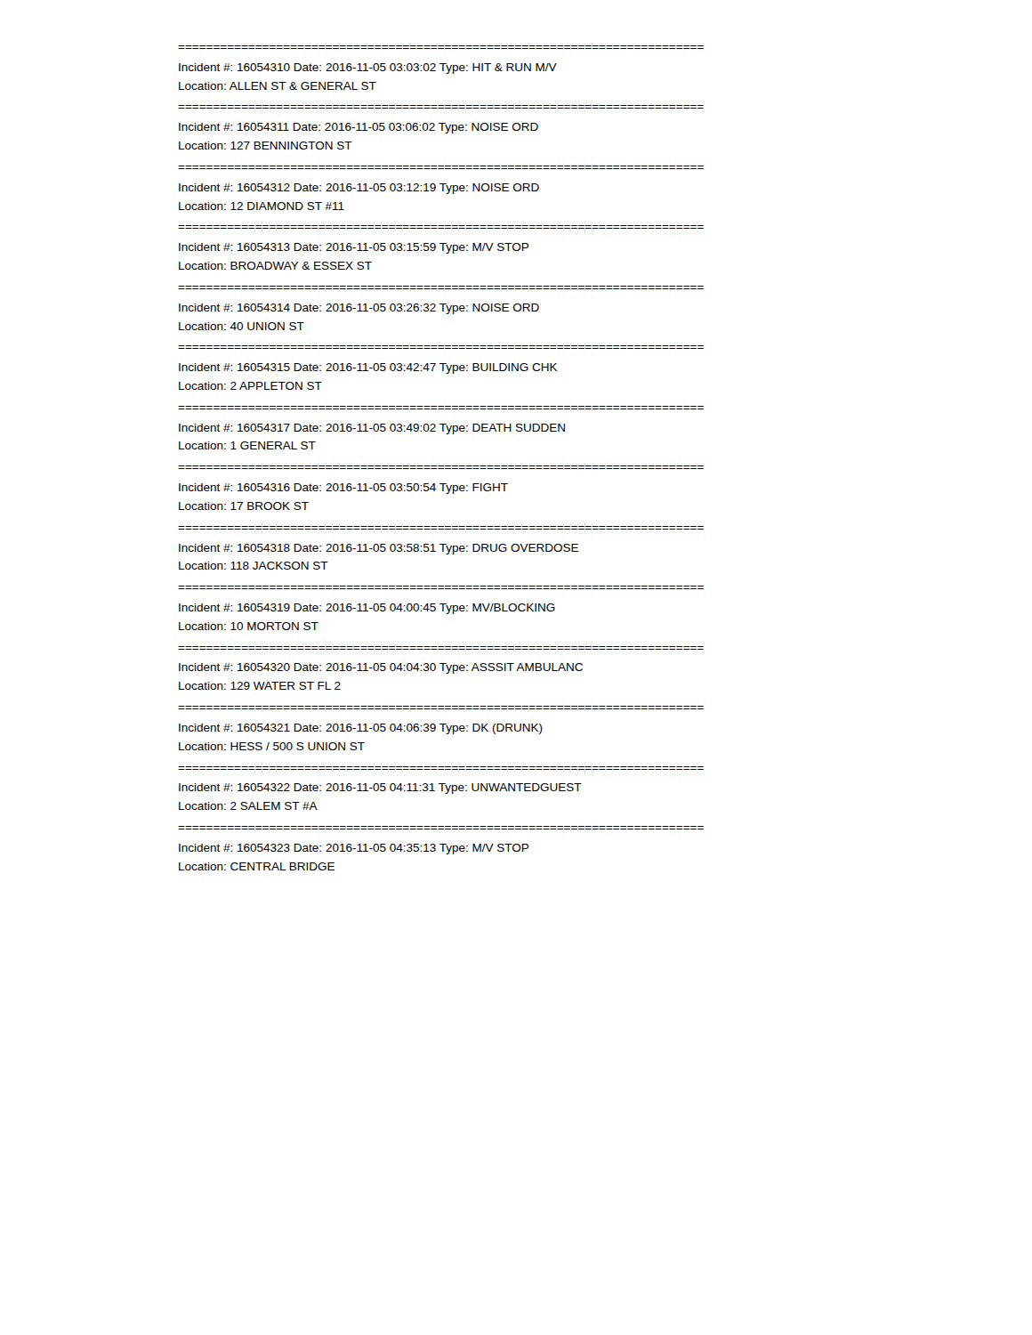===========================================================================
Incident #: 16054310 Date: 2016-11-05 03:03:02 Type: HIT & RUN M/V
Location: ALLEN ST & GENERAL ST
===========================================================================
Incident #: 16054311 Date: 2016-11-05 03:06:02 Type: NOISE ORD
Location: 127 BENNINGTON ST
===========================================================================
Incident #: 16054312 Date: 2016-11-05 03:12:19 Type: NOISE ORD
Location: 12 DIAMOND ST #11
===========================================================================
Incident #: 16054313 Date: 2016-11-05 03:15:59 Type: M/V STOP
Location: BROADWAY & ESSEX ST
===========================================================================
Incident #: 16054314 Date: 2016-11-05 03:26:32 Type: NOISE ORD
Location: 40 UNION ST
===========================================================================
Incident #: 16054315 Date: 2016-11-05 03:42:47 Type: BUILDING CHK
Location: 2 APPLETON ST
===========================================================================
Incident #: 16054317 Date: 2016-11-05 03:49:02 Type: DEATH SUDDEN
Location: 1 GENERAL ST
===========================================================================
Incident #: 16054316 Date: 2016-11-05 03:50:54 Type: FIGHT
Location: 17 BROOK ST
===========================================================================
Incident #: 16054318 Date: 2016-11-05 03:58:51 Type: DRUG OVERDOSE
Location: 118 JACKSON ST
===========================================================================
Incident #: 16054319 Date: 2016-11-05 04:00:45 Type: MV/BLOCKING
Location: 10 MORTON ST
===========================================================================
Incident #: 16054320 Date: 2016-11-05 04:04:30 Type: ASSSIT AMBULANC
Location: 129 WATER ST FL 2
===========================================================================
Incident #: 16054321 Date: 2016-11-05 04:06:39 Type: DK (DRUNK)
Location: HESS / 500 S UNION ST
===========================================================================
Incident #: 16054322 Date: 2016-11-05 04:11:31 Type: UNWANTEDGUEST
Location: 2 SALEM ST #A
===========================================================================
Incident #: 16054323 Date: 2016-11-05 04:35:13 Type: M/V STOP
Location: CENTRAL BRIDGE